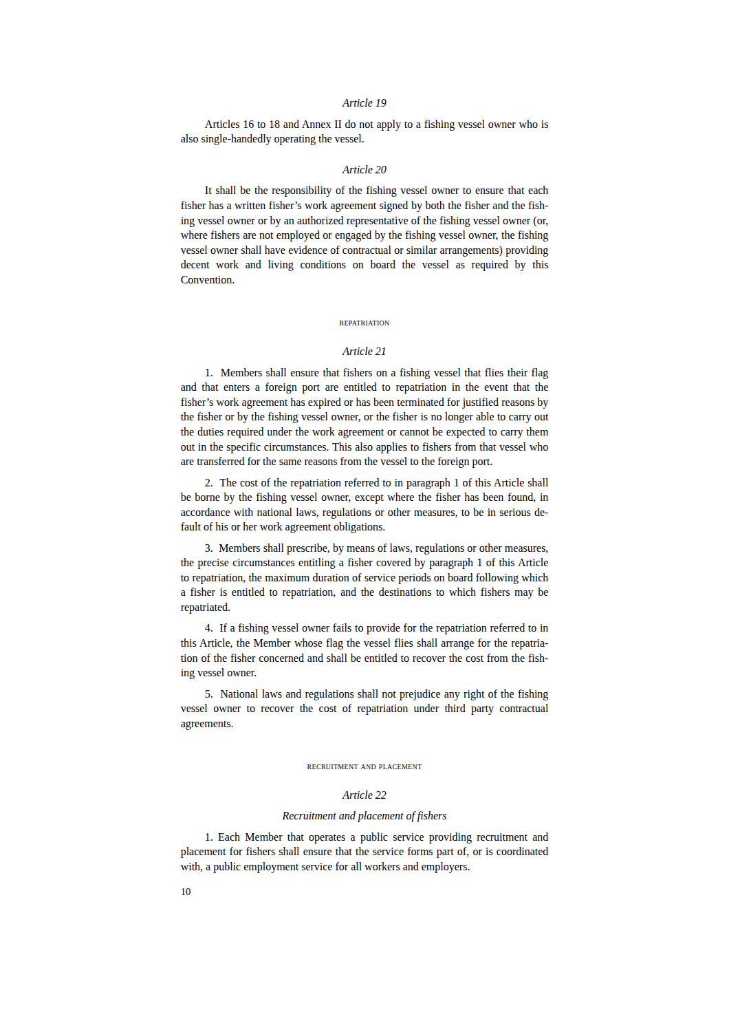Article 19
Articles 16 to 18 and Annex II do not apply to a fishing vessel owner who is also single-handedly operating the vessel.
Article 20
It shall be the responsibility of the fishing vessel owner to ensure that each fisher has a written fisher’s work agreement signed by both the fisher and the fishing vessel owner or by an authorized representative of the fishing vessel owner (or, where fishers are not employed or engaged by the fishing vessel owner, the fishing vessel owner shall have evidence of contractual or similar arrangements) providing decent work and living conditions on board the vessel as required by this Convention.
Repatriation
Article 21
1. Members shall ensure that fishers on a fishing vessel that flies their flag and that enters a foreign port are entitled to repatriation in the event that the fisher’s work agreement has expired or has been terminated for justified reasons by the fisher or by the fishing vessel owner, or the fisher is no longer able to carry out the duties required under the work agreement or cannot be expected to carry them out in the specific circumstances. This also applies to fishers from that vessel who are transferred for the same reasons from the vessel to the foreign port.
2. The cost of the repatriation referred to in paragraph 1 of this Article shall be borne by the fishing vessel owner, except where the fisher has been found, in accordance with national laws, regulations or other measures, to be in serious default of his or her work agreement obligations.
3. Members shall prescribe, by means of laws, regulations or other measures, the precise circumstances entitling a fisher covered by paragraph 1 of this Article to repatriation, the maximum duration of service periods on board following which a fisher is entitled to repatriation, and the destinations to which fishers may be repatriated.
4. If a fishing vessel owner fails to provide for the repatriation referred to in this Article, the Member whose flag the vessel flies shall arrange for the repatriation of the fisher concerned and shall be entitled to recover the cost from the fishing vessel owner.
5. National laws and regulations shall not prejudice any right of the fishing vessel owner to recover the cost of repatriation under third party contractual agreements.
Recruitment and placement
Article 22
Recruitment and placement of fishers
1. Each Member that operates a public service providing recruitment and placement for fishers shall ensure that the service forms part of, or is coordinated with, a public employment service for all workers and employers.
10